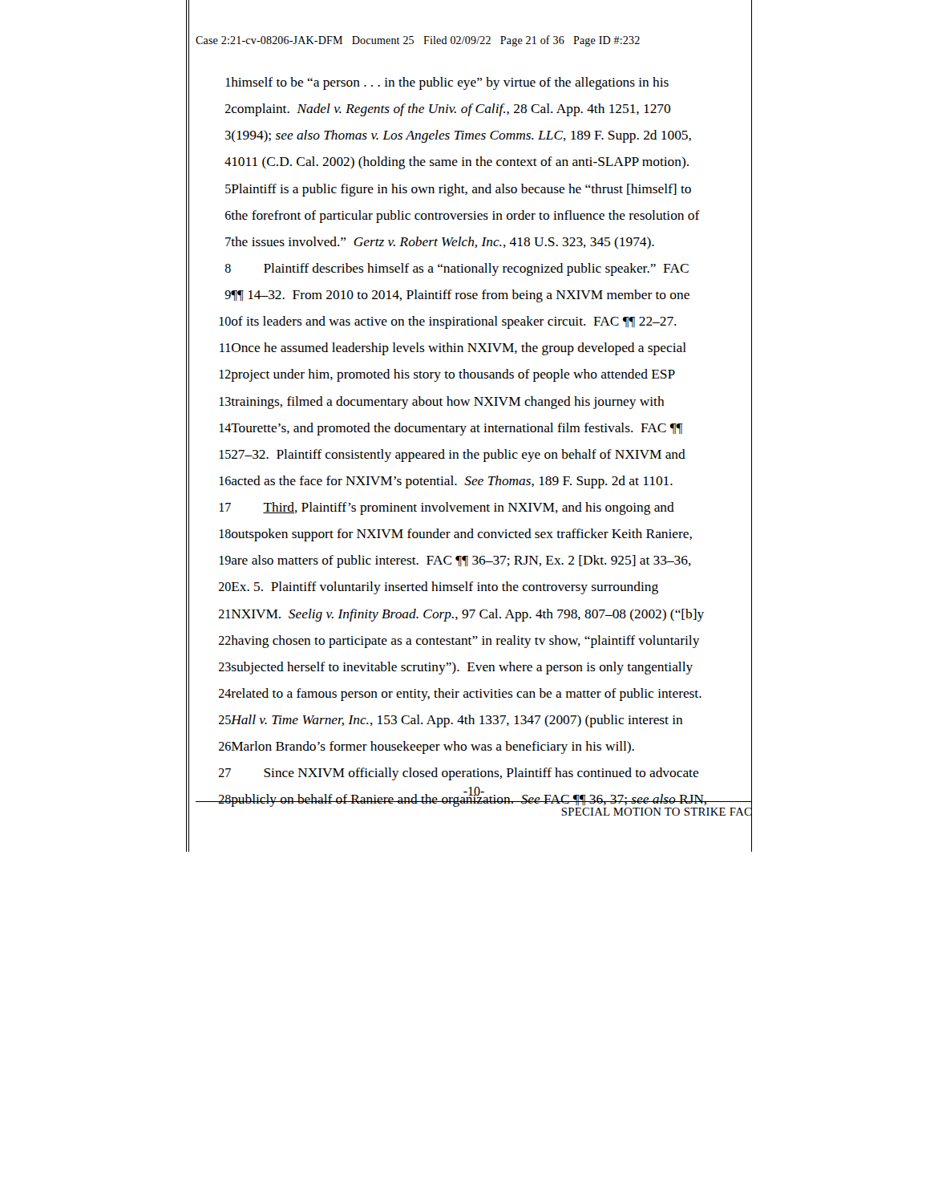Case 2:21-cv-08206-JAK-DFM Document 25 Filed 02/09/22 Page 21 of 36 Page ID #:232
| 1 | himself to be “a person . . . in the public eye” by virtue of the allegations in his |
| 2 | complaint. Nadel v. Regents of the Univ. of Calif. , 28 Cal. App. 4th 1251, 1270 |
| 3 | (1994); see also Thomas v. Los Angeles Times Comms. LLC , 189 F. Supp. 2d 1005, |
| 4 | 1011 (C.D. Cal. 2002) (holding the same in the context of an anti-SLAPP motion). |
| 5 | Plaintiff is a public figure in his own right, and also because he “thrust [himself] to |
| 6 | the forefront of particular public controversies in order to influence the resolution of |
| 7 | the issues involved.” Gertz v. Robert Welch, Inc. , 418 U.S. 323, 345 (1974). |
| 8 | Plaintiff describes himself as a “nationally recognized public speaker.” FAC |
| 9 | ¶¶ 14–32. From 2010 to 2014, Plaintiff rose from being a NXIVM member to one |
| 10 | of its leaders and was active on the inspirational speaker circuit. FAC ¶¶ 22–27. |
| 11 | Once he assumed leadership levels within NXIVM, the group developed a special |
| 12 | project under him, promoted his story to thousands of people who attended ESP |
| 13 | trainings, filmed a documentary about how NXIVM changed his journey with |
| 14 | Tourette’s, and promoted the documentary at international film festivals. FAC ¶¶ |
| 15 | 27–32. Plaintiff consistently appeared in the public eye on behalf of NXIVM and |
| 16 | acted as the face for NXIVM’s potential. See Thomas , 189 F. Supp. 2d at 1101. |
| 17 | Third , Plaintiff’s prominent involvement in NXIVM, and his ongoing and |
| 18 | outspoken support for NXIVM founder and convicted sex trafficker Keith Raniere, |
| 19 | are also matters of public interest. FAC ¶¶ 36–37; RJN, Ex. 2 [Dkt. 925] at 33–36, |
| 20 | Ex. 5. Plaintiff voluntarily inserted himself into the controversy surrounding |
| 21 | NXIVM. Seelig v. Infinity Broad. Corp. , 97 Cal. App. 4th 798, 807–08 (2002) (“[b]y |
| 22 | having chosen to participate as a contestant” in reality tv show, “plaintiff voluntarily |
| 23 | subjected herself to inevitable scrutiny”). Even where a person is only tangentially |
| 24 | related to a famous person or entity, their activities can be a matter of public interest. |
| 25 | Hall v. Time Warner, Inc. , 153 Cal. App. 4th 1337, 1347 (2007) (public interest in |
| 26 | Marlon Brando’s former housekeeper who was a beneficiary in his will). |
| 27 | Since NXIVM officially closed operations, Plaintiff has continued to advocate |
| 28 | publicly on behalf of Raniere and the organization. See FAC ¶¶ 36, 37; see also RJN, |
-10-
SPECIAL MOTION TO STRIKE FAC